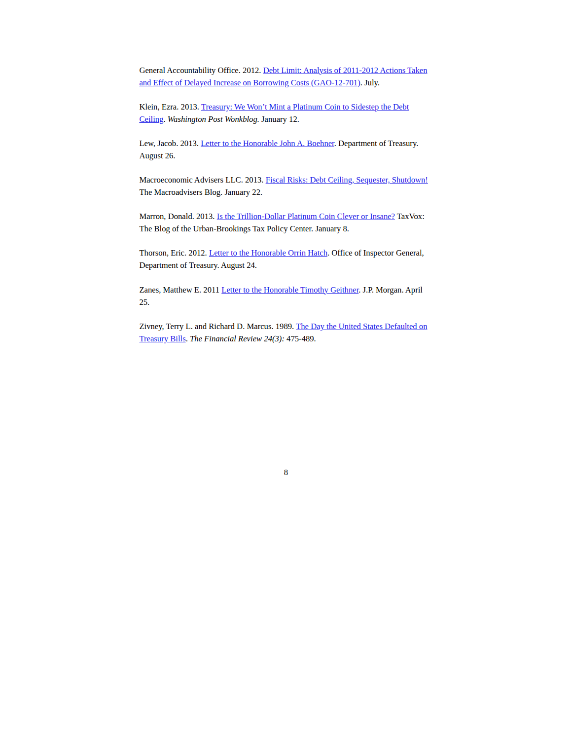General Accountability Office. 2012. Debt Limit: Analysis of 2011-2012 Actions Taken and Effect of Delayed Increase on Borrowing Costs (GAO-12-701). July.
Klein, Ezra. 2013. Treasury: We Won’t Mint a Platinum Coin to Sidestep the Debt Ceiling. Washington Post Wonkblog. January 12.
Lew, Jacob. 2013. Letter to the Honorable John A. Boehner. Department of Treasury. August 26.
Macroeconomic Advisers LLC. 2013. Fiscal Risks: Debt Ceiling, Sequester, Shutdown! The Macroadvisers Blog. January 22.
Marron, Donald. 2013. Is the Trillion-Dollar Platinum Coin Clever or Insane? TaxVox: The Blog of the Urban-Brookings Tax Policy Center. January 8.
Thorson, Eric. 2012. Letter to the Honorable Orrin Hatch. Office of Inspector General, Department of Treasury. August 24.
Zanes, Matthew E. 2011 Letter to the Honorable Timothy Geithner. J.P. Morgan. April 25.
Zivney, Terry L. and Richard D. Marcus. 1989. The Day the United States Defaulted on Treasury Bills. The Financial Review 24(3): 475-489.
8